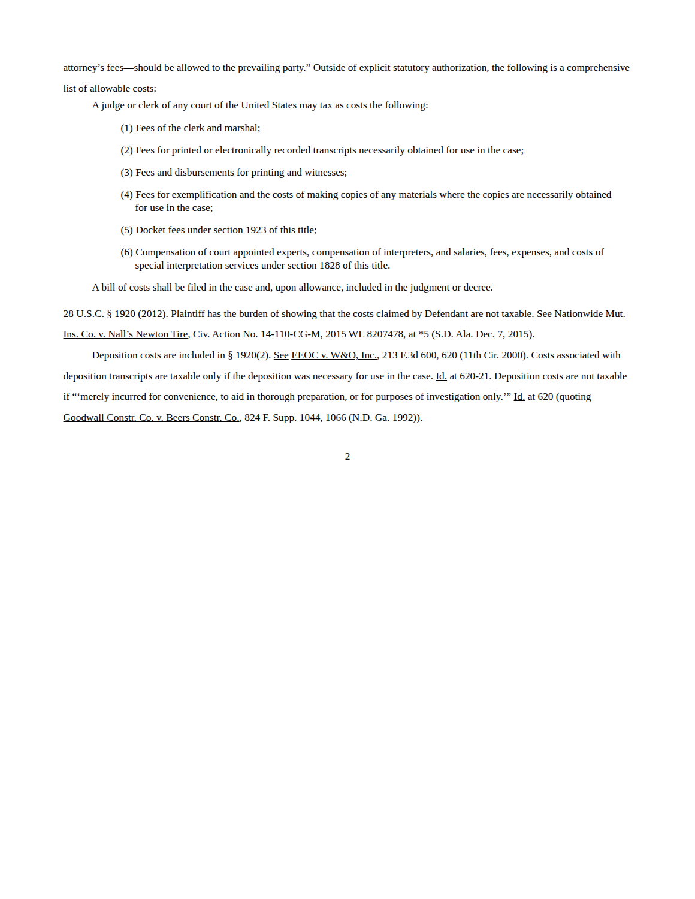attorney’s fees—should be allowed to the prevailing party.” Outside of explicit statutory authorization, the following is a comprehensive list of allowable costs:
A judge or clerk of any court of the United States may tax as costs the following:
(1) Fees of the clerk and marshal;
(2) Fees for printed or electronically recorded transcripts necessarily obtained for use in the case;
(3) Fees and disbursements for printing and witnesses;
(4) Fees for exemplification and the costs of making copies of any materials where the copies are necessarily obtained for use in the case;
(5) Docket fees under section 1923 of this title;
(6) Compensation of court appointed experts, compensation of interpreters, and salaries, fees, expenses, and costs of special interpretation services under section 1828 of this title.
A bill of costs shall be filed in the case and, upon allowance, included in the judgment or decree.
28 U.S.C. § 1920 (2012). Plaintiff has the burden of showing that the costs claimed by Defendant are not taxable. See Nationwide Mut. Ins. Co. v. Nall’s Newton Tire, Civ. Action No. 14-110-CG-M, 2015 WL 8207478, at *5 (S.D. Ala. Dec. 7, 2015).
Deposition costs are included in § 1920(2). See EEOC v. W&O, Inc., 213 F.3d 600, 620 (11th Cir. 2000). Costs associated with deposition transcripts are taxable only if the deposition was necessary for use in the case. Id. at 620-21. Deposition costs are not taxable if “‘merely incurred for convenience, to aid in thorough preparation, or for purposes of investigation only.’” Id. at 620 (quoting Goodwall Constr. Co. v. Beers Constr. Co., 824 F. Supp. 1044, 1066 (N.D. Ga. 1992)).
2